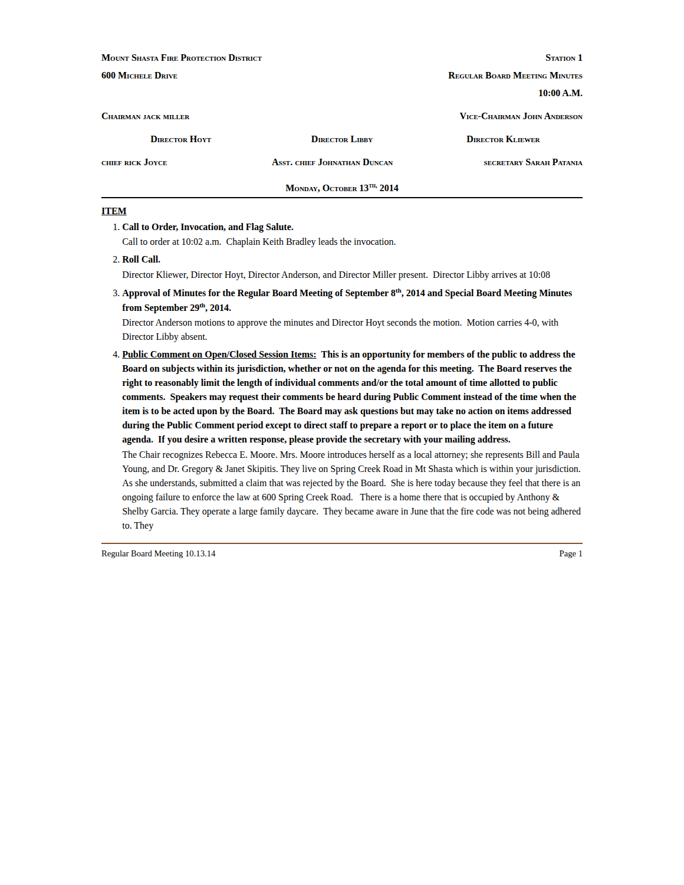| Mount Shasta Fire Protection District | Station 1 |
| 600 Michele Drive | Regular Board Meeting Minutes |
| | 10:00 A.M. |
| Chairman jack miller | Vice-Chairman John Anderson |
| Director Hoyt | Director Libby | Director Kliewer |
| chief rick Joyce | Asst. chief Johnathan Duncan | secretary Sarah Patania |
Monday, October 13th, 2014
ITEM
Call to Order, Invocation, and Flag Salute. Call to order at 10:02 a.m. Chaplain Keith Bradley leads the invocation.
Roll Call. Director Kliewer, Director Hoyt, Director Anderson, and Director Miller present. Director Libby arrives at 10:08
Approval of Minutes for the Regular Board Meeting of September 8th, 2014 and Special Board Meeting Minutes from September 29th, 2014. Director Anderson motions to approve the minutes and Director Hoyt seconds the motion. Motion carries 4-0, with Director Libby absent.
Public Comment on Open/Closed Session Items: This is an opportunity for members of the public to address the Board on subjects within its jurisdiction, whether or not on the agenda for this meeting. The Board reserves the right to reasonably limit the length of individual comments and/or the total amount of time allotted to public comments. Speakers may request their comments be heard during Public Comment instead of the time when the item is to be acted upon by the Board. The Board may ask questions but may take no action on items addressed during the Public Comment period except to direct staff to prepare a report or to place the item on a future agenda. If you desire a written response, please provide the secretary with your mailing address. The Chair recognizes Rebecca E. Moore. Mrs. Moore introduces herself as a local attorney; she represents Bill and Paula Young, and Dr. Gregory & Janet Skipitis. They live on Spring Creek Road in Mt Shasta which is within your jurisdiction. As she understands, submitted a claim that was rejected by the Board. She is here today because they feel that there is an ongoing failure to enforce the law at 600 Spring Creek Road. There is a home there that is occupied by Anthony & Shelby Garcia. They operate a large family daycare. They became aware in June that the fire code was not being adhered to. They
Regular Board Meeting 10.13.14 Page 1